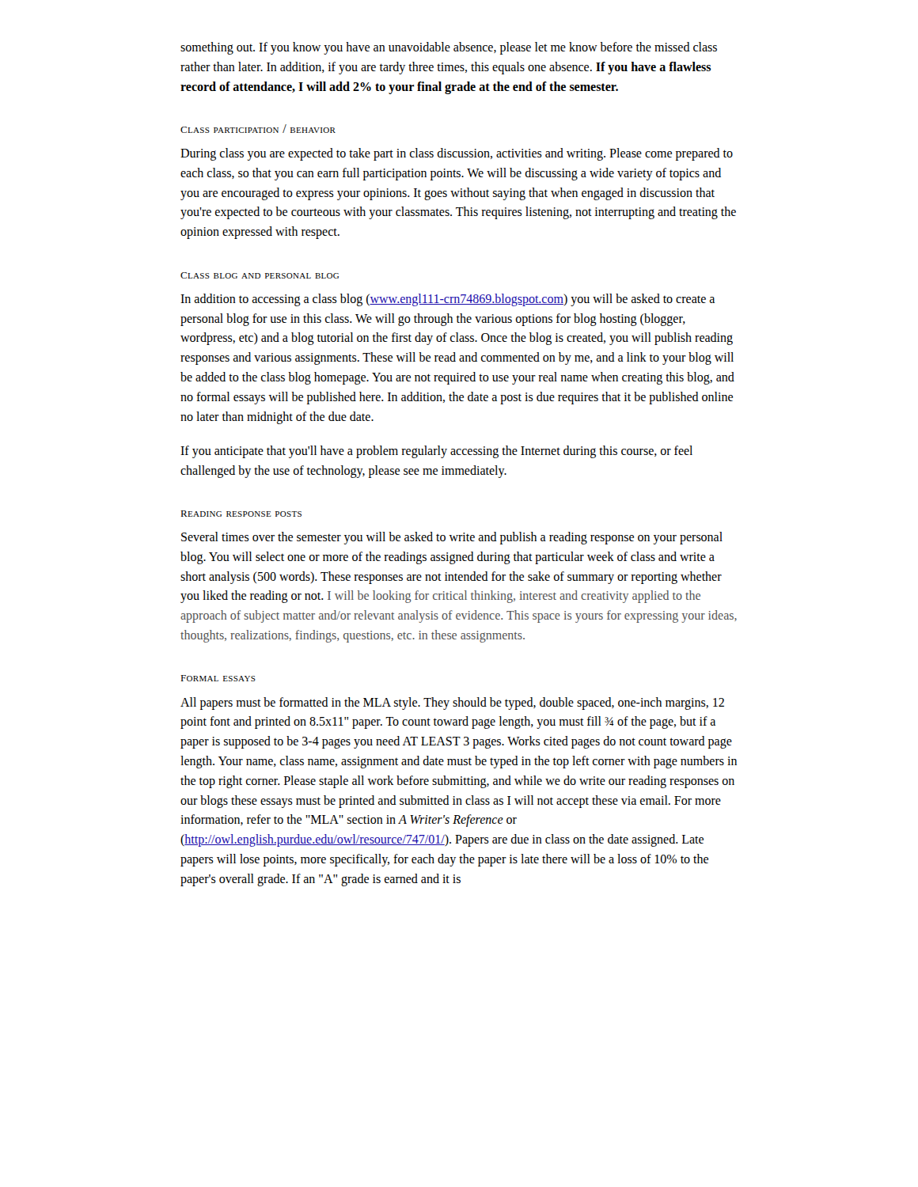something out. If you know you have an unavoidable absence, please let me know before the missed class rather than later. In addition, if you are tardy three times, this equals one absence. If you have a flawless record of attendance, I will add 2% to your final grade at the end of the semester.
Class Participation / Behavior
During class you are expected to take part in class discussion, activities and writing. Please come prepared to each class, so that you can earn full participation points. We will be discussing a wide variety of topics and you are encouraged to express your opinions. It goes without saying that when engaged in discussion that you're expected to be courteous with your classmates. This requires listening, not interrupting and treating the opinion expressed with respect.
Class blog and Personal Blog
In addition to accessing a class blog (www.engl111-crn74869.blogspot.com) you will be asked to create a personal blog for use in this class. We will go through the various options for blog hosting (blogger, wordpress, etc) and a blog tutorial on the first day of class. Once the blog is created, you will publish reading responses and various assignments. These will be read and commented on by me, and a link to your blog will be added to the class blog homepage. You are not required to use your real name when creating this blog, and no formal essays will be published here. In addition, the date a post is due requires that it be published online no later than midnight of the due date.
If you anticipate that you'll have a problem regularly accessing the Internet during this course, or feel challenged by the use of technology, please see me immediately.
Reading Response Posts
Several times over the semester you will be asked to write and publish a reading response on your personal blog. You will select one or more of the readings assigned during that particular week of class and write a short analysis (500 words). These responses are not intended for the sake of summary or reporting whether you liked the reading or not. I will be looking for critical thinking, interest and creativity applied to the approach of subject matter and/or relevant analysis of evidence. This space is yours for expressing your ideas, thoughts, realizations, findings, questions, etc. in these assignments.
Formal Essays
All papers must be formatted in the MLA style. They should be typed, double spaced, one-inch margins, 12 point font and printed on 8.5x11" paper. To count toward page length, you must fill ¾ of the page, but if a paper is supposed to be 3-4 pages you need AT LEAST 3 pages. Works cited pages do not count toward page length. Your name, class name, assignment and date must be typed in the top left corner with page numbers in the top right corner. Please staple all work before submitting, and while we do write our reading responses on our blogs these essays must be printed and submitted in class as I will not accept these via email. For more information, refer to the "MLA" section in A Writer's Reference or (http://owl.english.purdue.edu/owl/resource/747/01/). Papers are due in class on the date assigned. Late papers will lose points, more specifically, for each day the paper is late there will be a loss of 10% to the paper's overall grade. If an "A" grade is earned and it is